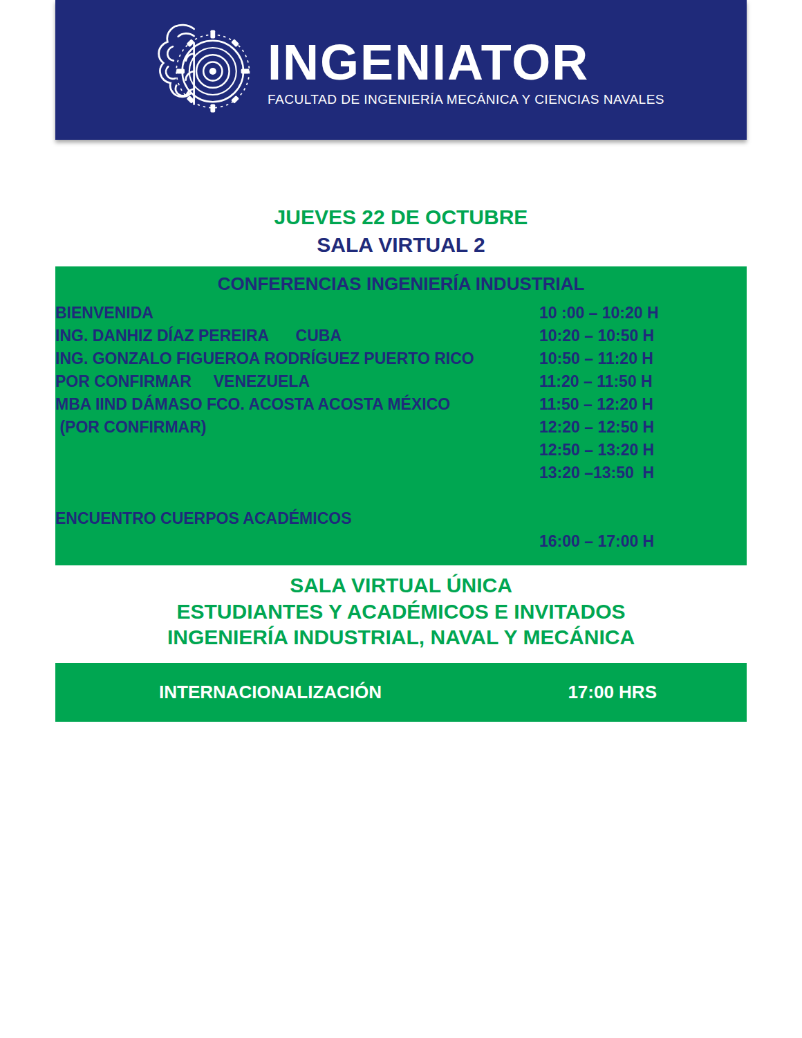INGENIATOR
FACULTAD DE INGENIERÍA MECÁNICA Y CIENCIAS NAVALES
JUEVES 22 DE OCTUBRE
SALA VIRTUAL 2
CONFERENCIAS INGENIERÍA INDUSTRIAL
| BIENVENIDA | 10 :00 – 10:20 H |
| ING. DANHIZ DÍAZ PEREIRA CUBA | 10:20 – 10:50 H |
| ING. GONZALO FIGUEROA RODRÍGUEZ PUERTO RICO | 10:50 – 11:20 H |
| POR CONFIRMAR VENEZUELA | 11:20 – 11:50 H |
| MBA IIND DÁMASO FCO. ACOSTA ACOSTA MÉXICO | 11:50 – 12:20 H |
| (POR CONFIRMAR) | 12:20 – 12:50 H |
| | 12:50 – 13:20 H |
| | 13:20 –13:50 H |
| ENCUENTRO CUERPOS ACADÉMICOS | |
| | 16:00 – 17:00 H |
SALA VIRTUAL ÚNICA
ESTUDIANTES Y ACADÉMICOS E INVITADOS
INGENIERÍA INDUSTRIAL, NAVAL Y MECÁNICA
| INTERNACIONALIZACIÓN | 17:00 HRS |